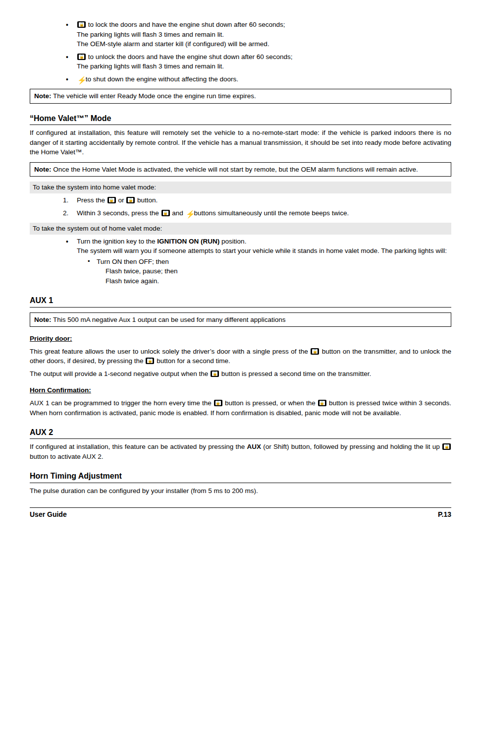to lock the doors and have the engine shut down after 60 seconds;
The parking lights will flash 3 times and remain lit.
The OEM-style alarm and starter kill (if configured) will be armed.
to unlock the doors and have the engine shut down after 60 seconds;
The parking lights will flash 3 times and remain lit.
to shut down the engine without affecting the doors.
Note: The vehicle will enter Ready Mode once the engine run time expires.
“Home Valet™” Mode
If configured at installation, this feature will remotely set the vehicle to a no-remote-start mode: if the vehicle is parked indoors there is no danger of it starting accidentally by remote control. If the vehicle has a manual transmission, it should be set into ready mode before activating the Home Valet™.
Note: Once the Home Valet Mode is activated, the vehicle will not start by remote, but the OEM alarm functions will remain active.
To take the system into home valet mode:
Press the or button.
Within 3 seconds, press the and buttons simultaneously until the remote beeps twice.
To take the system out of home valet mode:
Turn the ignition key to the IGNITION ON (RUN) position.
The system will warn you if someone attempts to start your vehicle while it stands in home valet mode. The parking lights will:
Turn ON then OFF; then
Flash twice, pause; then
Flash twice again.
AUX 1
Note: This 500 mA negative Aux 1 output can be used for many different applications
Priority door:
This great feature allows the user to unlock solely the driver’s door with a single press of the button on the transmitter, and to unlock the other doors, if desired, by pressing the button for a second time.
The output will provide a 1-second negative output when the button is pressed a second time on the transmitter.
Horn Confirmation:
AUX 1 can be programmed to trigger the horn every time the button is pressed, or when the button is pressed twice within 3 seconds. When horn confirmation is activated, panic mode is enabled. If horn confirmation is disabled, panic mode will not be available.
AUX 2
If configured at installation, this feature can be activated by pressing the AUX (or Shift) button, followed by pressing and holding the lit up button to activate AUX 2.
Horn Timing Adjustment
The pulse duration can be configured by your installer (from 5 ms to 200 ms).
User Guide P.13